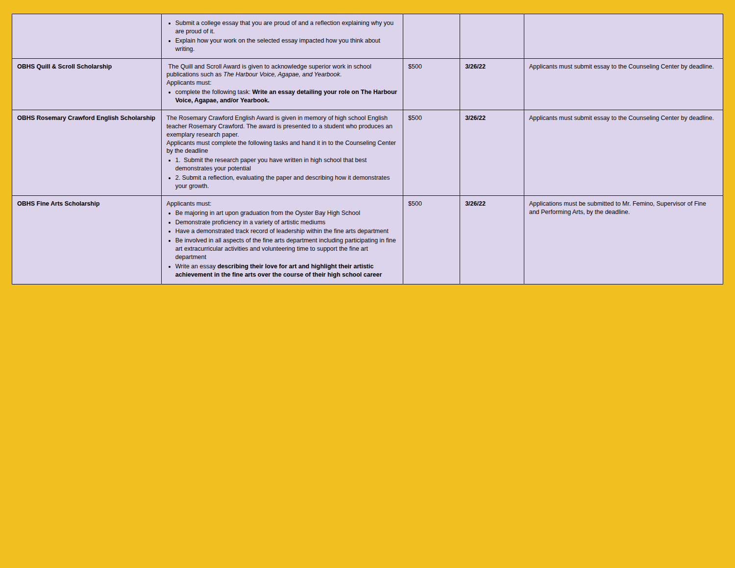| | Submit a college essay that you are proud of and a reflection explaining why you are proud of it. Explain how your work on the selected essay impacted how you think about writing. | | | |
| OBHS Quill & Scroll Scholarship | The Quill and Scroll Award is given to acknowledge superior work in school publications such as The Harbour Voice, Agapae, and Yearbook . Applicants must: complete the following task: Write an essay detailing your role on The Harbour Voice, Agapae, and/or Yearbook. | $500 | 3/26/22 | Applicants must submit essay to the Counseling Center by deadline. |
| OBHS Rosemary Crawford English Scholarship | The Rosemary Crawford English Award is given in memory of high school English teacher Rosemary Crawford. The award is presented to a student who produces an exemplary research paper. Applicants must complete the following tasks and hand it in to the Counseling Center by the deadline 1. Submit the research paper you have written in high school that best demonstrates your potential 2. Submit a reflection, evaluating the paper and describing how it demonstrates your growth. | $500 | 3/26/22 | Applicants must submit essay to the Counseling Center by deadline. |
| OBHS Fine Arts Scholarship | Applicants must: Be majoring in art upon graduation from the Oyster Bay High School Demonstrate proficiency in a variety of artistic mediums Have a demonstrated track record of leadership within the fine arts department Be involved in all aspects of the fine arts department including participating in fine art extracurricular activities and volunteering time to support the fine art department Write an essay describing their love for art and highlight their artistic achievement in the fine arts over the course of their high school career | $500 | 3/26/22 | Applications must be submitted to Mr. Femino, Supervisor of Fine and Performing Arts, by the deadline. |